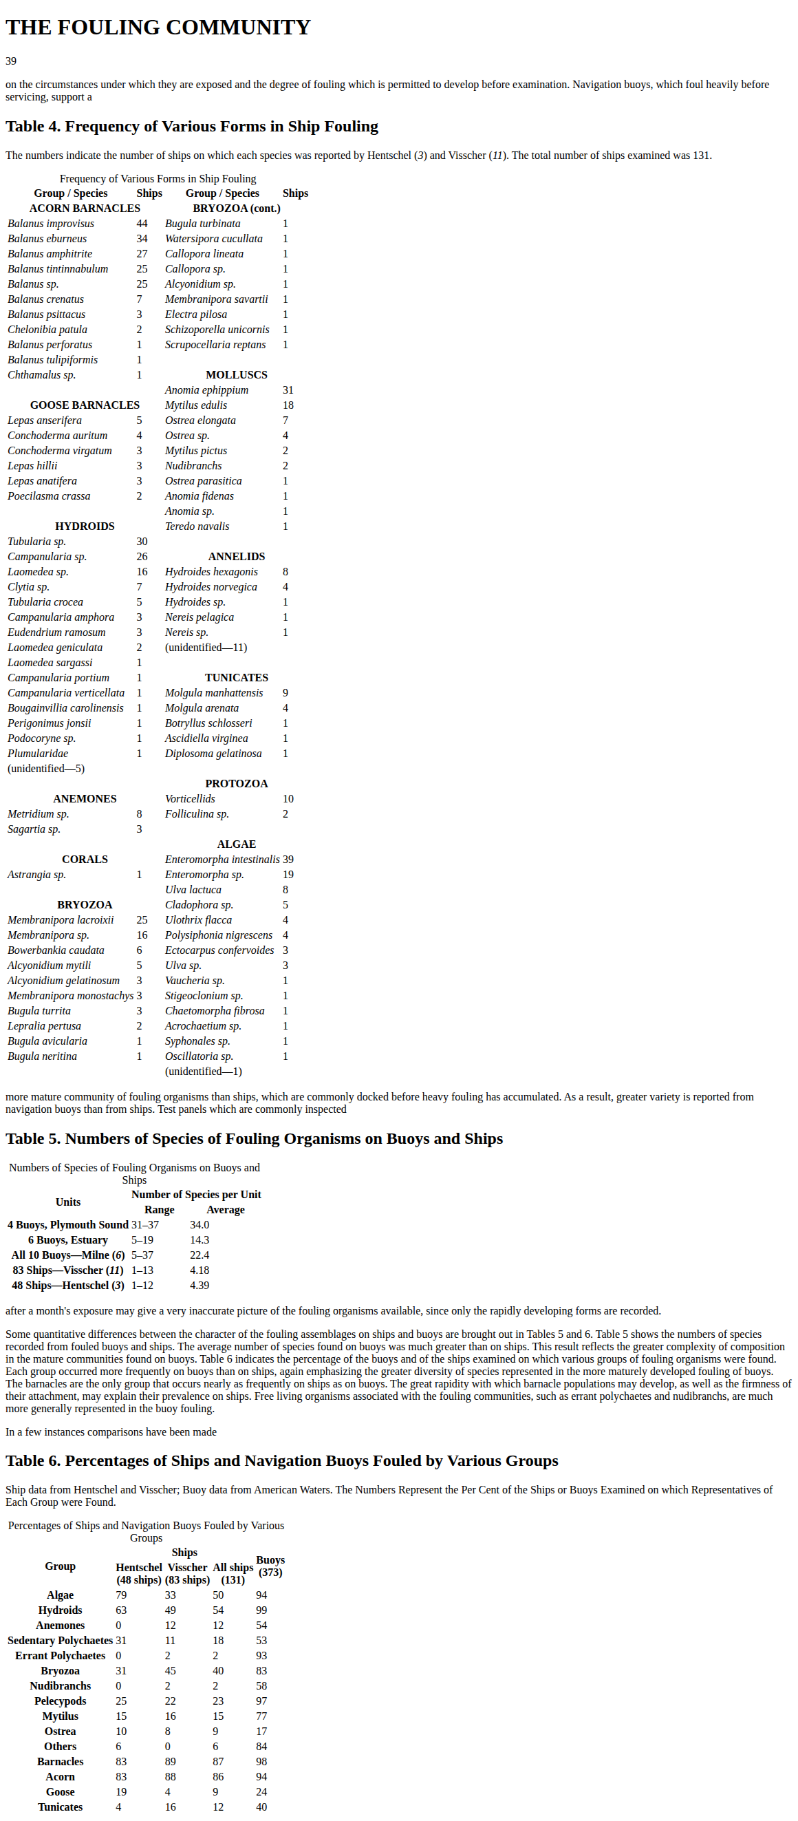THE FOULING COMMUNITY
39
on the circumstances under which they are exposed and the degree of fouling which is permitted to develop before examination. Navigation buoys, which foul heavily before servicing, support a
Table 4. Frequency of Various Forms in Ship Fouling
The numbers indicate the number of ships on which each species was reported by Hentschel (3) and Visscher (11). The total number of ships examined was 131.
Frequency of Various Forms in Ship Fouling
| Group / Species | Ships | Group / Species | Ships |
| --- | --- | --- | --- |
| ACORN BARNACLES | BRYOZOA (cont.) |
| Balanus improvisus | 44 | Bugula turbinata | 1 |
| Balanus eburneus | 34 | Watersipora cucullata | 1 |
| Balanus amphitrite | 27 | Callopora lineata | 1 |
| Balanus tintinnabulum | 25 | Callopora sp. | 1 |
| Balanus sp. | 25 | Alcyonidium sp. | 1 |
| Balanus crenatus | 7 | Membranipora savartii | 1 |
| Balanus psittacus | 3 | Electra pilosa | 1 |
| Chelonibia patula | 2 | Schizoporella unicornis | 1 |
| Balanus perforatus | 1 | Scrupocellaria reptans | 1 |
| Balanus tulipiformis | 1 | | |
| Chthamalus sp. | 1 | MOLLUSCS |
| | | Anomia ephippium | 31 |
| GOOSE BARNACLES | Mytilus edulis | 18 |
| Lepas anserifera | 5 | Ostrea elongata | 7 |
| Conchoderma auritum | 4 | Ostrea sp. | 4 |
| Conchoderma virgatum | 3 | Mytilus pictus | 2 |
| Lepas hillii | 3 | Nudibranchs | 2 |
| Lepas anatifera | 3 | Ostrea parasitica | 1 |
| Poecilasma crassa | 2 | Anomia fidenas | 1 |
| | | Anomia sp. | 1 |
| HYDROIDS | Teredo navalis | 1 |
| Tubularia sp. | 30 | | |
| Campanularia sp. | 26 | ANNELIDS |
| Laomedea sp. | 16 | Hydroides hexagonis | 8 |
| Clytia sp. | 7 | Hydroides norvegica | 4 |
| Tubularia crocea | 5 | Hydroides sp. | 1 |
| Campanularia amphora | 3 | Nereis pelagica | 1 |
| Eudendrium ramosum | 3 | Nereis sp. | 1 |
| Laomedea geniculata | 2 | (unidentified—11) | |
| Laomedea sargassi | 1 | | |
| Campanularia portium | 1 | TUNICATES |
| Campanularia verticellata | 1 | Molgula manhattensis | 9 |
| Bougainvillia carolinensis | 1 | Molgula arenata | 4 |
| Perigonimus jonsii | 1 | Botryllus schlosseri | 1 |
| Podocoryne sp. | 1 | Ascidiella virginea | 1 |
| Plumularidae | 1 | Diplosoma gelatinosa | 1 |
| (unidentified—5) | | | |
| | | PROTOZOA |
| ANEMONES | Vorticellids | 10 |
| Metridium sp. | 8 | Folliculina sp. | 2 |
| Sagartia sp. | 3 | | |
| | | ALGAE |
| CORALS | Enteromorpha intestinalis | 39 |
| Astrangia sp. | 1 | Enteromorpha sp. | 19 |
| | | Ulva lactuca | 8 |
| BRYOZOA | Cladophora sp. | 5 |
| Membranipora lacroixii | 25 | Ulothrix flacca | 4 |
| Membranipora sp. | 16 | Polysiphonia nigrescens | 4 |
| Bowerbankia caudata | 6 | Ectocarpus confervoides | 3 |
| Alcyonidium mytili | 5 | Ulva sp. | 3 |
| Alcyonidium gelatinosum | 3 | Vaucheria sp. | 1 |
| Membranipora monostachys | 3 | Stigeoclonium sp. | 1 |
| Bugula turrita | 3 | Chaetomorpha fibrosa | 1 |
| Lepralia pertusa | 2 | Acrochaetium sp. | 1 |
| Bugula avicularia | 1 | Syphonales sp. | 1 |
| Bugula neritina | 1 | Oscillatoria sp. | 1 |
| | | (unidentified—1) | |
more mature community of fouling organisms than ships, which are commonly docked before heavy fouling has accumulated. As a result, greater variety is reported from navigation buoys than from ships. Test panels which are commonly inspected
Table 5. Numbers of Species of Fouling Organisms on Buoys and Ships
Numbers of Species of Fouling Organisms on Buoys and Ships
| Units | Number of Species per Unit |
| --- | --- |
| Range | Average |
| 4 Buoys, Plymouth Sound | 31–37 | 34.0 |
| 6 Buoys, Estuary | 5–19 | 14.3 |
| All 10 Buoys—Milne ( 6 ) | 5–37 | 22.4 |
| 83 Ships—Visscher ( 11 ) | 1–13 | 4.18 |
| 48 Ships—Hentschel ( 3 ) | 1–12 | 4.39 |
after a month's exposure may give a very inaccurate picture of the fouling organisms available, since only the rapidly developing forms are recorded.
Some quantitative differences between the character of the fouling assemblages on ships and buoys are brought out in Tables 5 and 6. Table 5 shows the numbers of species recorded from fouled buoys and ships. The average number of species found on buoys was much greater than on ships. This result reflects the greater complexity of composition in the mature communities found on buoys. Table 6 indicates the percentage of the buoys and of the ships examined on which various groups of fouling organisms were found. Each group occurred more frequently on buoys than on ships, again emphasizing the greater diversity of species represented in the more maturely developed fouling of buoys. The barnacles are the only group that occurs nearly as frequently on ships as on buoys. The great rapidity with which barnacle populations may develop, as well as the firmness of their attachment, may explain their prevalence on ships. Free living organisms associated with the fouling communities, such as errant polychaetes and nudibranchs, are much more generally represented in the buoy fouling.
In a few instances comparisons have been made
Table 6. Percentages of Ships and Navigation Buoys Fouled by Various Groups
Ship data from Hentschel and Visscher; Buoy data from American Waters. The Numbers Represent the Per Cent of the Ships or Buoys Examined on which Representatives of Each Group were Found.
Percentages of Ships and Navigation Buoys Fouled by Various Groups
| Group | Ships | Buoys (373) |
| --- | --- | --- |
| Hentschel (48 ships) | Visscher (83 ships) | All ships (131) |
| Algae | 79 | 33 | 50 | 94 |
| Hydroids | 63 | 49 | 54 | 99 |
| Anemones | 0 | 12 | 12 | 54 |
| Sedentary Polychaetes | 31 | 11 | 18 | 53 |
| Errant Polychaetes | 0 | 2 | 2 | 93 |
| Bryozoa | 31 | 45 | 40 | 83 |
| Nudibranchs | 0 | 2 | 2 | 58 |
| Pelecypods | 25 | 22 | 23 | 97 |
| Mytilus | 15 | 16 | 15 | 77 |
| Ostrea | 10 | 8 | 9 | 17 |
| Others | 6 | 0 | 6 | 84 |
| Barnacles | 83 | 89 | 87 | 98 |
| Acorn | 83 | 88 | 86 | 94 |
| Goose | 19 | 4 | 9 | 24 |
| Tunicates | 4 | 16 | 12 | 40 |